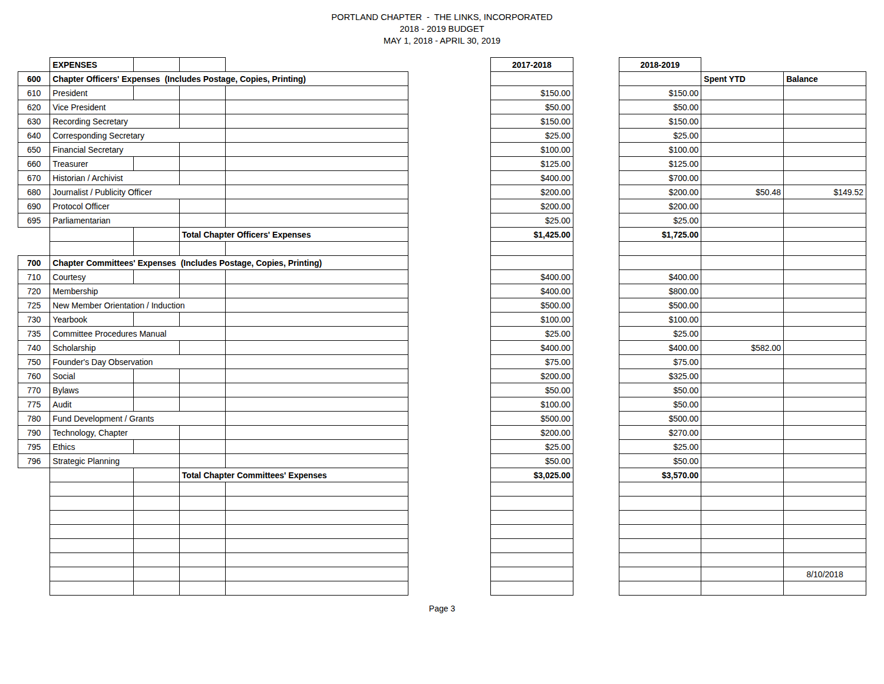PORTLAND CHAPTER - THE LINKS, INCORPORATED
2018 - 2019 BUDGET
MAY 1, 2018 - APRIL 30, 2019
| | EXPENSES | | | | | 2017-2018 | | 2018-2019 | | |
| 600 | Chapter Officers' Expenses (Includes Postage, Copies, Printing) | | | | | Spent YTD | Balance |
| 610 | President | | | | | $150.00 | | $150.00 | | |
| 620 | Vice President | | | | $50.00 | | $50.00 | | |
| 630 | Recording Secretary | | | | $150.00 | | $150.00 | | |
| 640 | Corresponding Secretary | | | $25.00 | | $25.00 | | |
| 650 | Financial Secretary | | | | $100.00 | | $100.00 | | |
| 660 | Treasurer | | | | | $125.00 | | $125.00 | | |
| 670 | Historian / Archivist | | | | $400.00 | | $700.00 | | |
| 680 | Journalist / Publicity Officer | | | $200.00 | | $200.00 | $50.48 | $149.52 |
| 690 | Protocol Officer | | | | $200.00 | | $200.00 | | |
| 695 | Parliamentarian | | | | $25.00 | | $25.00 | | |
| | | | Total Chapter Officers' Expenses | | $1,425.00 | | $1,725.00 | | |
| 700 | Chapter Committees' Expenses (Includes Postage, Copies, Printing) | | | | | | |
| 710 | Courtesy | | | | | $400.00 | | $400.00 | | |
| 720 | Membership | | | | $400.00 | | $800.00 | | |
| 725 | New Member Orientation / Induction | | | $500.00 | | $500.00 | | |
| 730 | Yearbook | | | | | $100.00 | | $100.00 | | |
| 735 | Committee Procedures Manual | | | $25.00 | | $25.00 | | |
| 740 | Scholarship | | | | $400.00 | | $400.00 | $582.00 | |
| 750 | Founder's Day Observation | | | $75.00 | | $75.00 | | |
| 760 | Social | | | | | $200.00 | | $325.00 | | |
| 770 | Bylaws | | | | | $50.00 | | $50.00 | | |
| 775 | Audit | | | | | $100.00 | | $50.00 | | |
| 780 | Fund Development / Grants | | | $500.00 | | $500.00 | | |
| 790 | Technology, Chapter | | | | $200.00 | | $270.00 | | |
| 795 | Ethics | | | | | $25.00 | | $25.00 | | |
| 796 | Strategic Planning | | | | $50.00 | | $50.00 | | |
| | | | Total Chapter Committees' Expenses | | $3,025.00 | | $3,570.00 | | |
| | | | | | | | | | | 8/10/2018 |
Page 3